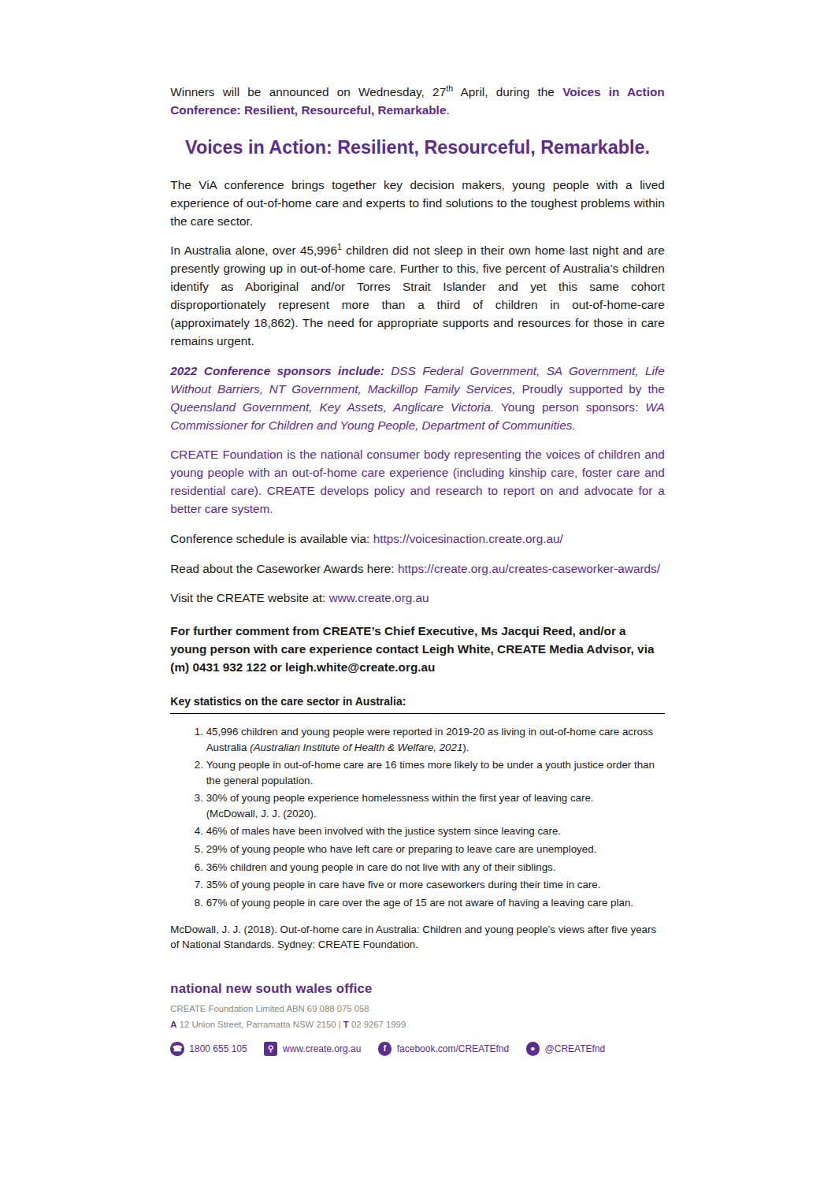Winners will be announced on Wednesday, 27th April, during the Voices in Action Conference: Resilient, Resourceful, Remarkable.
Voices in Action: Resilient, Resourceful, Remarkable.
The ViA conference brings together key decision makers, young people with a lived experience of out-of-home care and experts to find solutions to the toughest problems within the care sector.
In Australia alone, over 45,9961 children did not sleep in their own home last night and are presently growing up in out-of-home care. Further to this, five percent of Australia’s children identify as Aboriginal and/or Torres Strait Islander and yet this same cohort disproportionately represent more than a third of children in out-of-home-care (approximately 18,862). The need for appropriate supports and resources for those in care remains urgent.
2022 Conference sponsors include: DSS Federal Government, SA Government, Life Without Barriers, NT Government, Mackillop Family Services, Proudly supported by the Queensland Government, Key Assets, Anglicare Victoria. Young person sponsors: WA Commissioner for Children and Young People, Department of Communities.
CREATE Foundation is the national consumer body representing the voices of children and young people with an out-of-home care experience (including kinship care, foster care and residential care). CREATE develops policy and research to report on and advocate for a better care system.
Conference schedule is available via: https://voicesinaction.create.org.au/
Read about the Caseworker Awards here: https://create.org.au/creates-caseworker-awards/
Visit the CREATE website at: www.create.org.au
For further comment from CREATE’s Chief Executive, Ms Jacqui Reed, and/or a young person with care experience contact Leigh White, CREATE Media Advisor, via (m) 0431 932 122 or leigh.white@create.org.au
Key statistics on the care sector in Australia:
45,996 children and young people were reported in 2019-20 as living in out-of-home care across Australia (Australian Institute of Health & Welfare, 2021).
Young people in out-of-home care are 16 times more likely to be under a youth justice order than the general population.
30% of young people experience homelessness within the first year of leaving care.
(McDowall, J. J. (2020).
46% of males have been involved with the justice system since leaving care.
29% of young people who have left care or preparing to leave care are unemployed.
36% children and young people in care do not live with any of their siblings.
35% of young people in care have five or more caseworkers during their time in care.
67% of young people in care over the age of 15 are not aware of having a leaving care plan.
McDowall, J. J. (2018). Out-of-home care in Australia: Children and young people’s views after five years of National Standards. Sydney: CREATE Foundation.
national new south wales office
CREATE Foundation Limited ABN 69 088 075 058
A 12 Union Street, Parramatta NSW 2150 | T 02 9267 1999
☎1800 655 105 ⚲www.create.org.au ffacebook.com/CREATEfnd ●@CREATEfnd